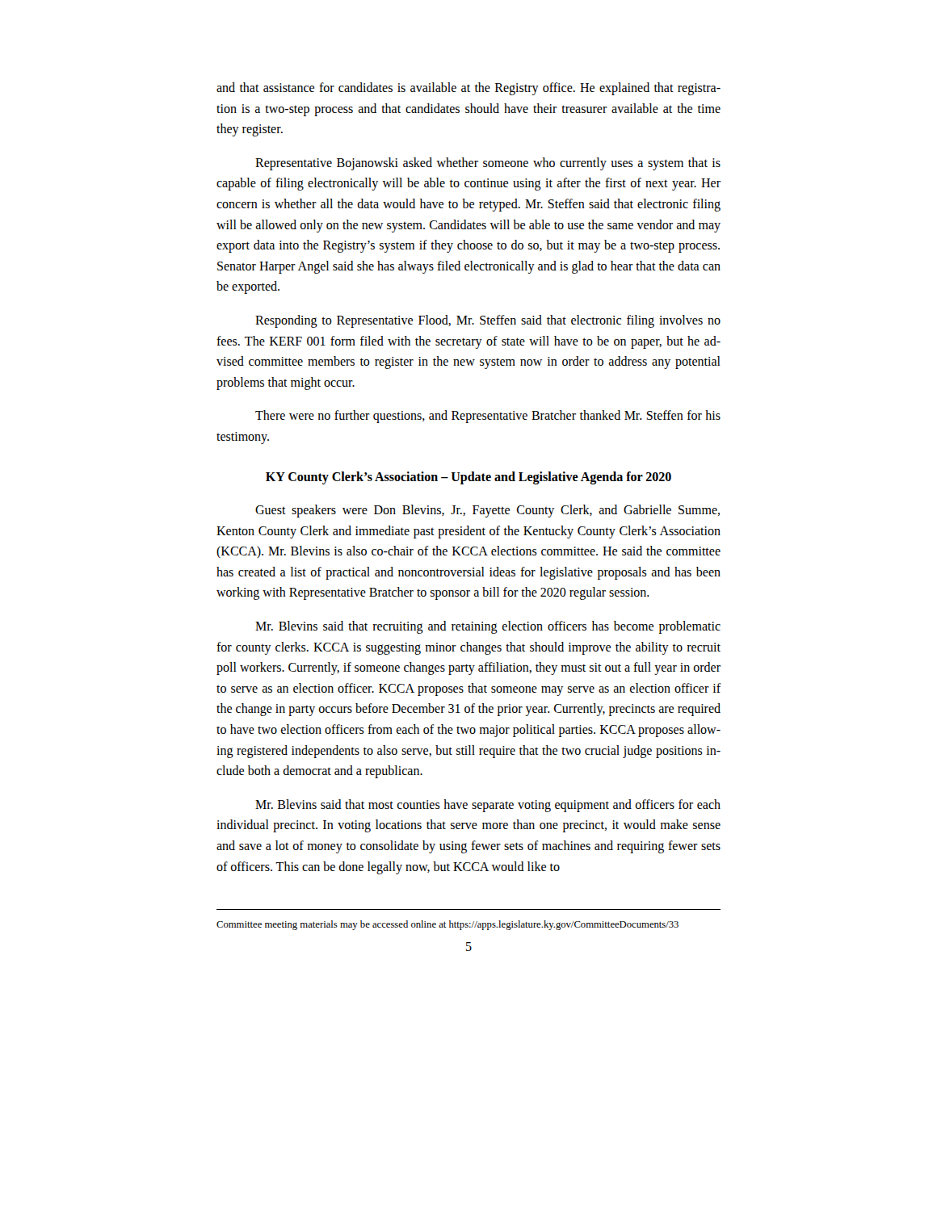and that assistance for candidates is available at the Registry office. He explained that registration is a two-step process and that candidates should have their treasurer available at the time they register.
Representative Bojanowski asked whether someone who currently uses a system that is capable of filing electronically will be able to continue using it after the first of next year. Her concern is whether all the data would have to be retyped. Mr. Steffen said that electronic filing will be allowed only on the new system. Candidates will be able to use the same vendor and may export data into the Registry’s system if they choose to do so, but it may be a two-step process. Senator Harper Angel said she has always filed electronically and is glad to hear that the data can be exported.
Responding to Representative Flood, Mr. Steffen said that electronic filing involves no fees. The KERF 001 form filed with the secretary of state will have to be on paper, but he advised committee members to register in the new system now in order to address any potential problems that might occur.
There were no further questions, and Representative Bratcher thanked Mr. Steffen for his testimony.
KY County Clerk’s Association – Update and Legislative Agenda for 2020
Guest speakers were Don Blevins, Jr., Fayette County Clerk, and Gabrielle Summe, Kenton County Clerk and immediate past president of the Kentucky County Clerk’s Association (KCCA). Mr. Blevins is also co-chair of the KCCA elections committee. He said the committee has created a list of practical and noncontroversial ideas for legislative proposals and has been working with Representative Bratcher to sponsor a bill for the 2020 regular session.
Mr. Blevins said that recruiting and retaining election officers has become problematic for county clerks. KCCA is suggesting minor changes that should improve the ability to recruit poll workers. Currently, if someone changes party affiliation, they must sit out a full year in order to serve as an election officer. KCCA proposes that someone may serve as an election officer if the change in party occurs before December 31 of the prior year. Currently, precincts are required to have two election officers from each of the two major political parties. KCCA proposes allowing registered independents to also serve, but still require that the two crucial judge positions include both a democrat and a republican.
Mr. Blevins said that most counties have separate voting equipment and officers for each individual precinct. In voting locations that serve more than one precinct, it would make sense and save a lot of money to consolidate by using fewer sets of machines and requiring fewer sets of officers. This can be done legally now, but KCCA would like to
Committee meeting materials may be accessed online at https://apps.legislature.ky.gov/CommitteeDocuments/33
5